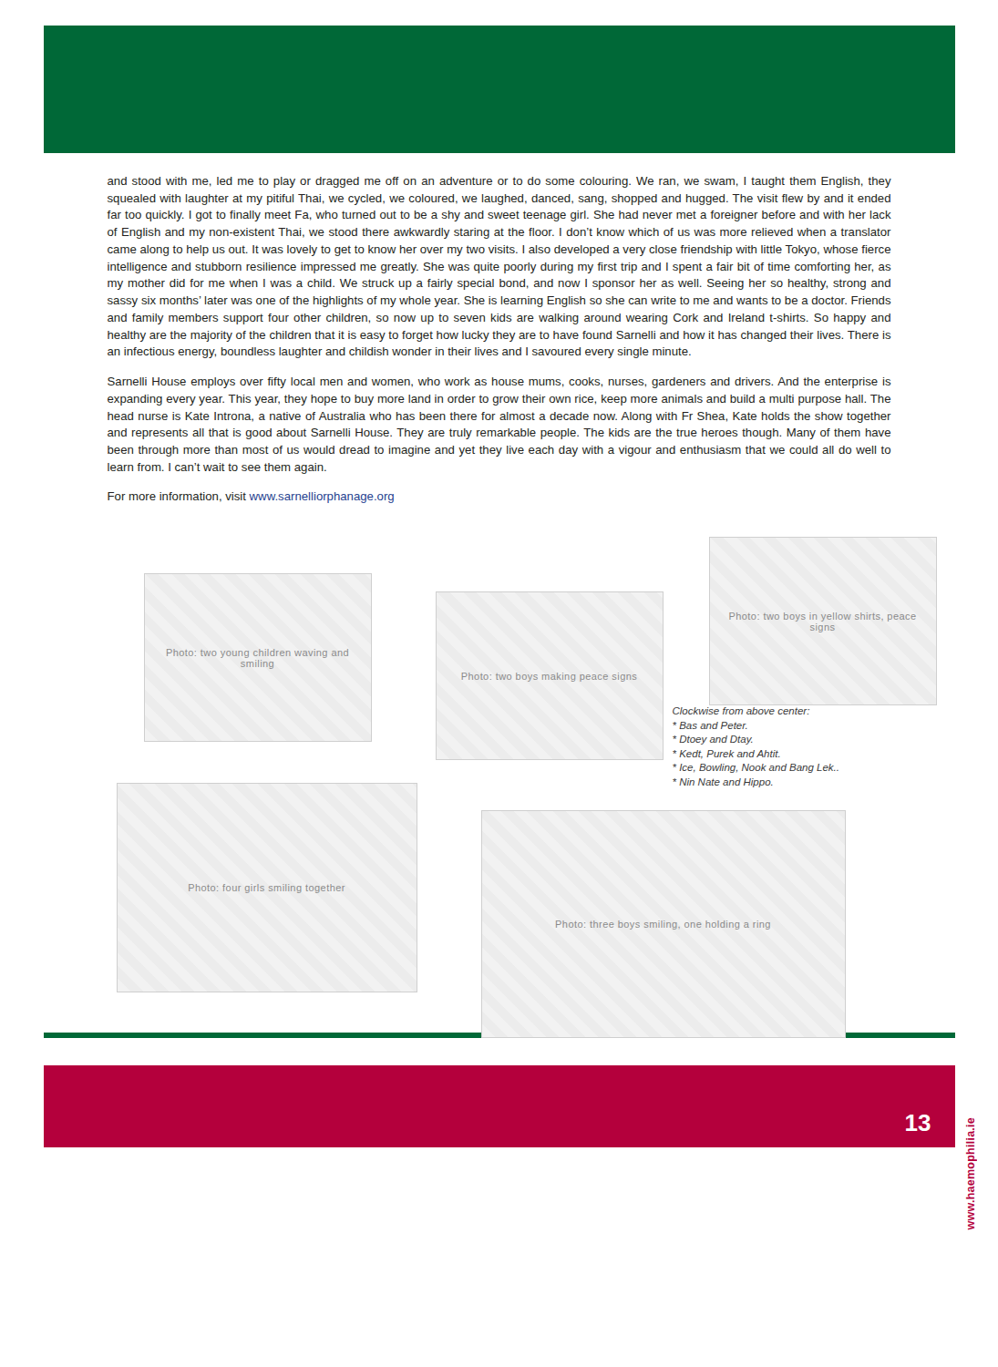and stood with me, led me to play or dragged me off on an adventure or to do some colouring. We ran, we swam, I taught them English, they squealed with laughter at my pitiful Thai, we cycled, we coloured, we laughed, danced, sang, shopped and hugged. The visit flew by and it ended far too quickly. I got to finally meet Fa, who turned out to be a shy and sweet teenage girl. She had never met a foreigner before and with her lack of English and my non-existent Thai, we stood there awkwardly staring at the floor. I don’t know which of us was more relieved when a translator came along to help us out. It was lovely to get to know her over my two visits. I also developed a very close friendship with little Tokyo, whose fierce intelligence and stubborn resilience impressed me greatly. She was quite poorly during my first trip and I spent a fair bit of time comforting her, as my mother did for me when I was a child. We struck up a fairly special bond, and now I sponsor her as well. Seeing her so healthy, strong and sassy six months’ later was one of the highlights of my whole year. She is learning English so she can write to me and wants to be a doctor. Friends and family members support four other children, so now up to seven kids are walking around wearing Cork and Ireland t-shirts. So happy and healthy are the majority of the children that it is easy to forget how lucky they are to have found Sarnelli and how it has changed their lives. There is an infectious energy, boundless laughter and childish wonder in their lives and I savoured every single minute.
Sarnelli House employs over fifty local men and women, who work as house mums, cooks, nurses, gardeners and drivers. And the enterprise is expanding every year. This year, they hope to buy more land in order to grow their own rice, keep more animals and build a multi purpose hall. The head nurse is Kate Introna, a native of Australia who has been there for almost a decade now. Along with Fr Shea, Kate holds the show together and represents all that is good about Sarnelli House. They are truly remarkable people. The kids are the true heroes though. Many of them have been through more than most of us would dread to imagine and yet they live each day with a vigour and enthusiasm that we could all do well to learn from. I can’t wait to see them again.
For more information, visit www.sarnelliorphanage.org
Photo: two young children waving and smiling
Photo: two boys making peace signs
Photo: two boys in yellow shirts, peace signs
Photo: four girls smiling together
Photo: three boys smiling, one holding a ring
Clockwise from above center:
* Bas and Peter.
* Dtoey and Dtay.
* Kedt, Purek and Ahtit.
* Ice, Bowling, Nook and Bang Lek..
* Nin Nate and Hippo.
www.haemophilia.ie
13